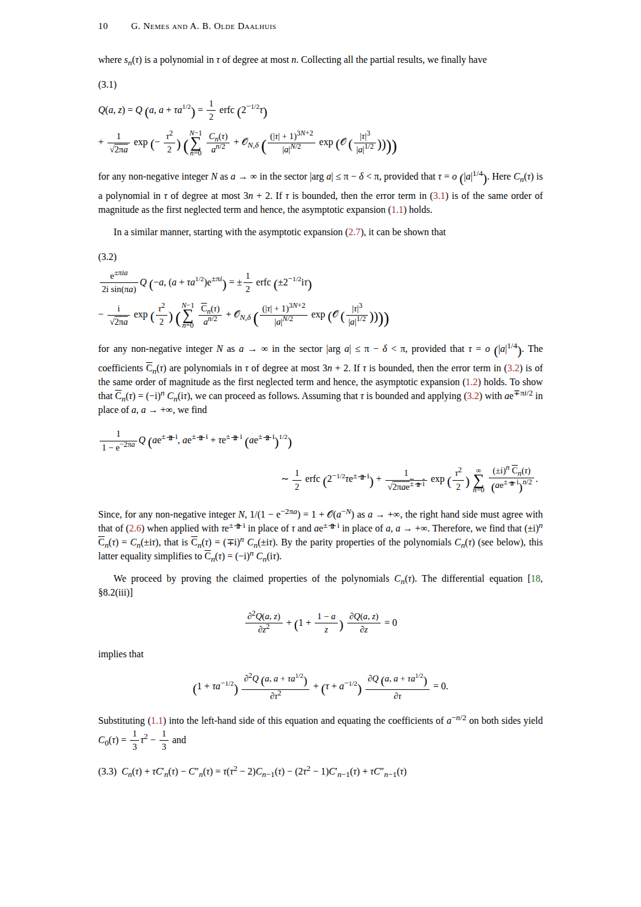10 G. Nemes and A. B. Olde Daalhuis
where sn(τ) is a polynomial in τ of degree at most n. Collecting all the partial results, we finally have
(3.1) Q(a, z) = Q (a, a + τa1/2) = 12 erfc (2−1/2τ) + 1√2πa exp (− τ22) (N−1∑n=0 Cn(τ) an/2 + 𝒪N,δ ((|τ| + 1)3N+2|a|N/2 exp (𝒪 (|τ|3|a|1/2))))
for any non-negative integer N as a → ∞ in the sector |arg a| ≤ π − δ < π, provided that τ = o (|a|1/4). Here Cn(τ) is a polynomial in τ of degree at most 3n + 2. If τ is bounded, then the error term in (3.1) is of the same order of magnitude as the first neglected term and hence, the asymptotic expansion (1.1) holds.
In a similar manner, starting with the asymptotic expansion (2.7), it can be shown that
(3.2) e±πia 2i sin(πa) Q (−a, (a + τa1/2)e±πi) = ±12 erfc (±2−1/2iτ) − i√2πa exp (τ22) (N−1∑n=0 Cn(τ) an/2 + 𝒪N,δ ((|τ| + 1)3N+2|a|N/2 exp (𝒪 (|τ|3|a|1/2))))
for any non-negative integer N as a → ∞ in the sector |arg a| ≤ π − δ < π, provided that τ = o (|a|1/4). The coefficients Cn(τ) are polynomials in τ of degree at most 3n + 2. If τ is bounded, then the error term in (3.2) is of the same order of magnitude as the first neglected term and hence, the asymptotic expansion (1.2) holds. To show that Cn(τ) = (−i)n Cn(iτ), we can proceed as follows. Assuming that τ is bounded and applying (3.2) with ae∓πi/2 in place of a, a → +∞, we find
11 − e−2πa Q (ae±π 2i, ae±π 2i + τe±π 2i (ae±π 2i)1/2) ∼ 12 erfc (2−1/2τe±π 2i) + 1√2πae±π 2i exp (τ22) ∞∑n=0 (±i)n Cn(τ)(ae±π 2i)n/2.
Since, for any non-negative integer N, 1/(1 − e−2πa) = 1 + 𝒪(a−N) as a → +∞, the right hand side must agree with that of (2.6) when applied with τe±π 2i in place of τ and ae±π 2i in place of a, a → +∞. Therefore, we find that (±i)n Cn(τ) = Cn(±iτ), that is Cn(τ) = (∓i)n Cn(±iτ). By the parity properties of the polynomials Cn(τ) (see below), this latter equality simplifies to Cn(τ) = (−i)n Cn(iτ).
We proceed by proving the claimed properties of the polynomials Cn(τ). The differential equation [18, §8.2(iii)]
∂2Q(a, z)∂z2 + (1 + 1 − a z) ∂Q(a, z)∂z = 0
implies that
(1 + τa−1/2) ∂2Q (a, a + τa1/2)∂τ2 + (τ + a−1/2) ∂Q (a, a + τa1/2)∂τ = 0.
Substituting (1.1) into the left-hand side of this equation and equating the coefficients of a−n/2 on both sides yield C0(τ) = 13 τ2 − 13 and
(3.3) Cn(τ) + τC′n(τ) − C″n(τ) = τ(τ2 − 2)Cn−1(τ) − (2τ2 − 1)C′n−1(τ) + τC″n−1(τ)